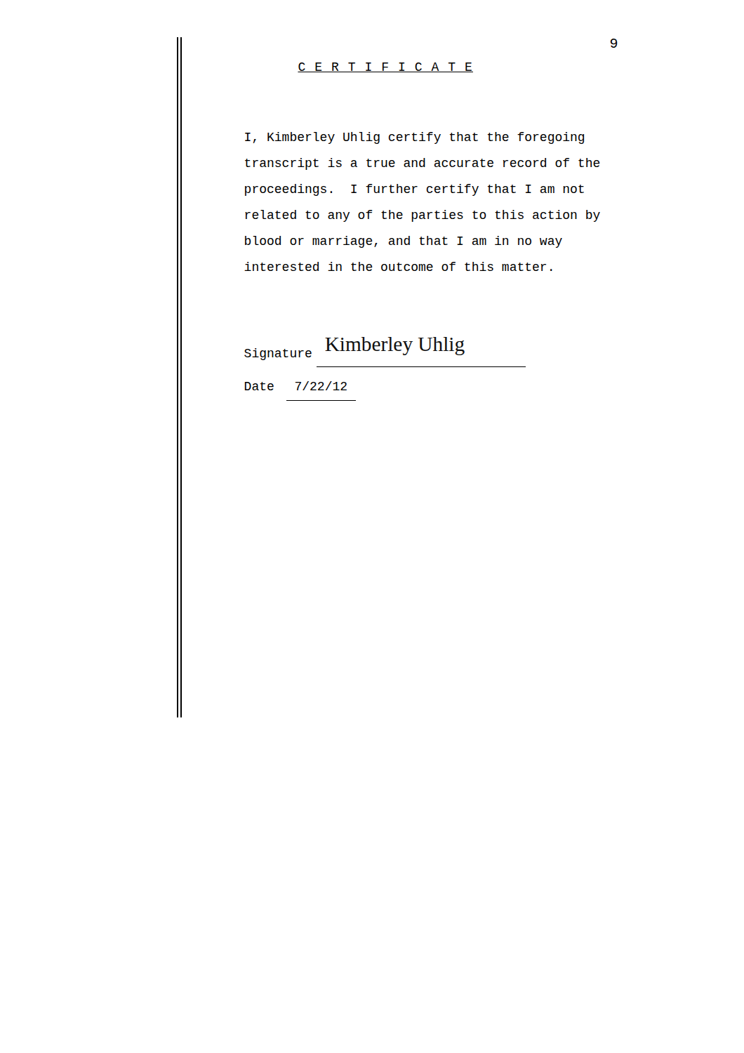9
C E R T I F I C A T E
I, Kimberley Uhlig certify that the foregoing transcript is a true and accurate record of the proceedings. I further certify that I am not related to any of the parties to this action by blood or marriage, and that I am in no way interested in the outcome of this matter.
Signature Kimberley Uhlig
Date 7/22/12